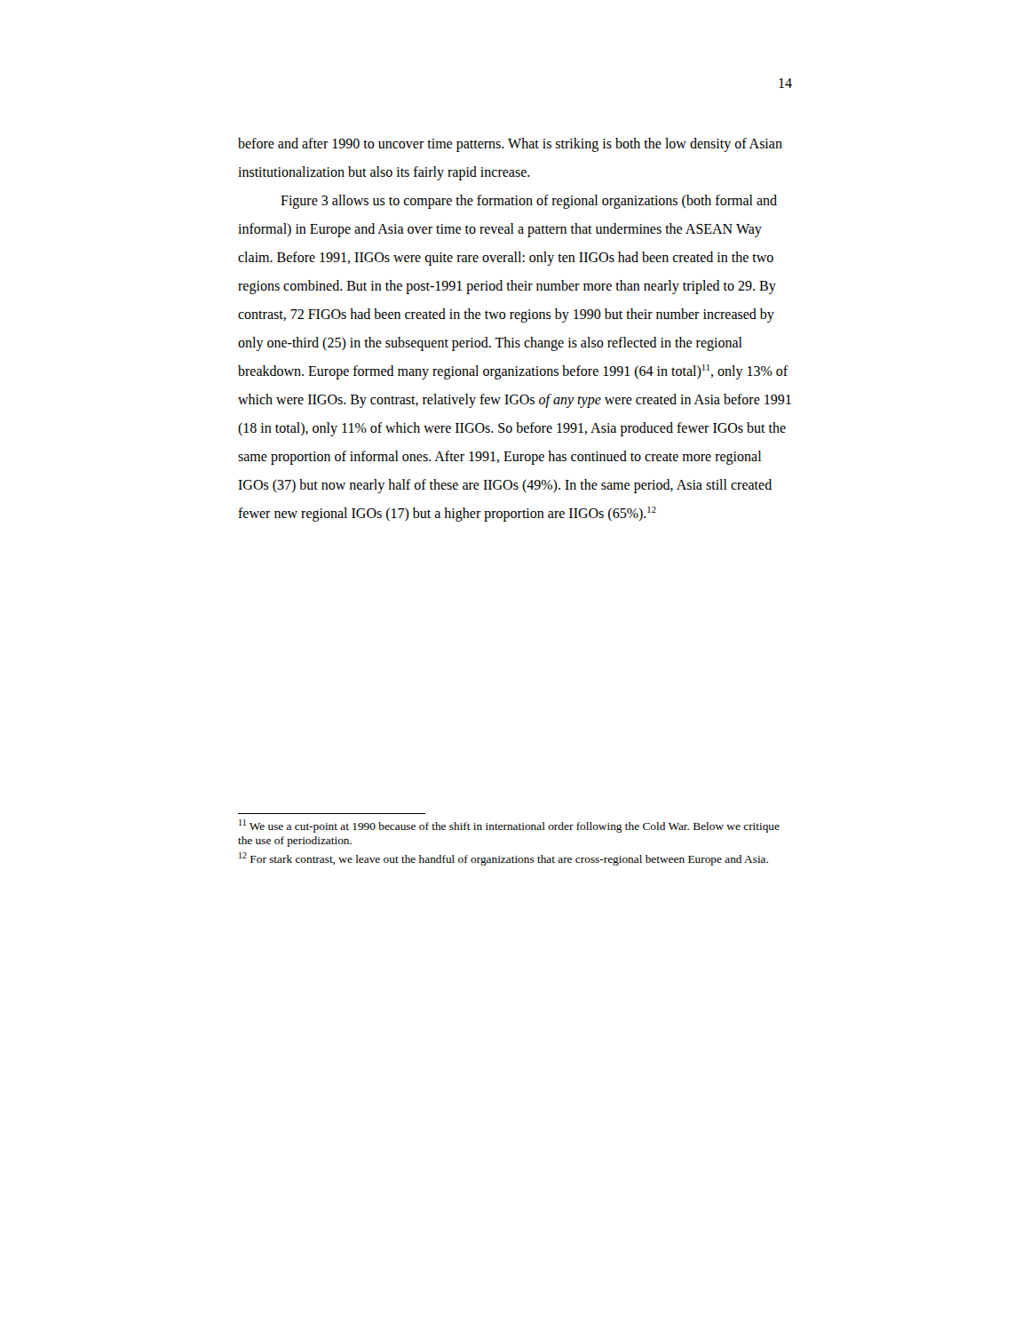14
before and after 1990 to uncover time patterns. What is striking is both the low density of Asian institutionalization but also its fairly rapid increase.
Figure 3 allows us to compare the formation of regional organizations (both formal and informal) in Europe and Asia over time to reveal a pattern that undermines the ASEAN Way claim. Before 1991, IIGOs were quite rare overall: only ten IIGOs had been created in the two regions combined. But in the post-1991 period their number more than nearly tripled to 29. By contrast, 72 FIGOs had been created in the two regions by 1990 but their number increased by only one-third (25) in the subsequent period. This change is also reflected in the regional breakdown. Europe formed many regional organizations before 1991 (64 in total)11, only 13% of which were IIGOs. By contrast, relatively few IGOs of any type were created in Asia before 1991 (18 in total), only 11% of which were IIGOs. So before 1991, Asia produced fewer IGOs but the same proportion of informal ones. After 1991, Europe has continued to create more regional IGOs (37) but now nearly half of these are IIGOs (49%). In the same period, Asia still created fewer new regional IGOs (17) but a higher proportion are IIGOs (65%).12
11 We use a cut-point at 1990 because of the shift in international order following the Cold War. Below we critique the use of periodization.
12 For stark contrast, we leave out the handful of organizations that are cross-regional between Europe and Asia.